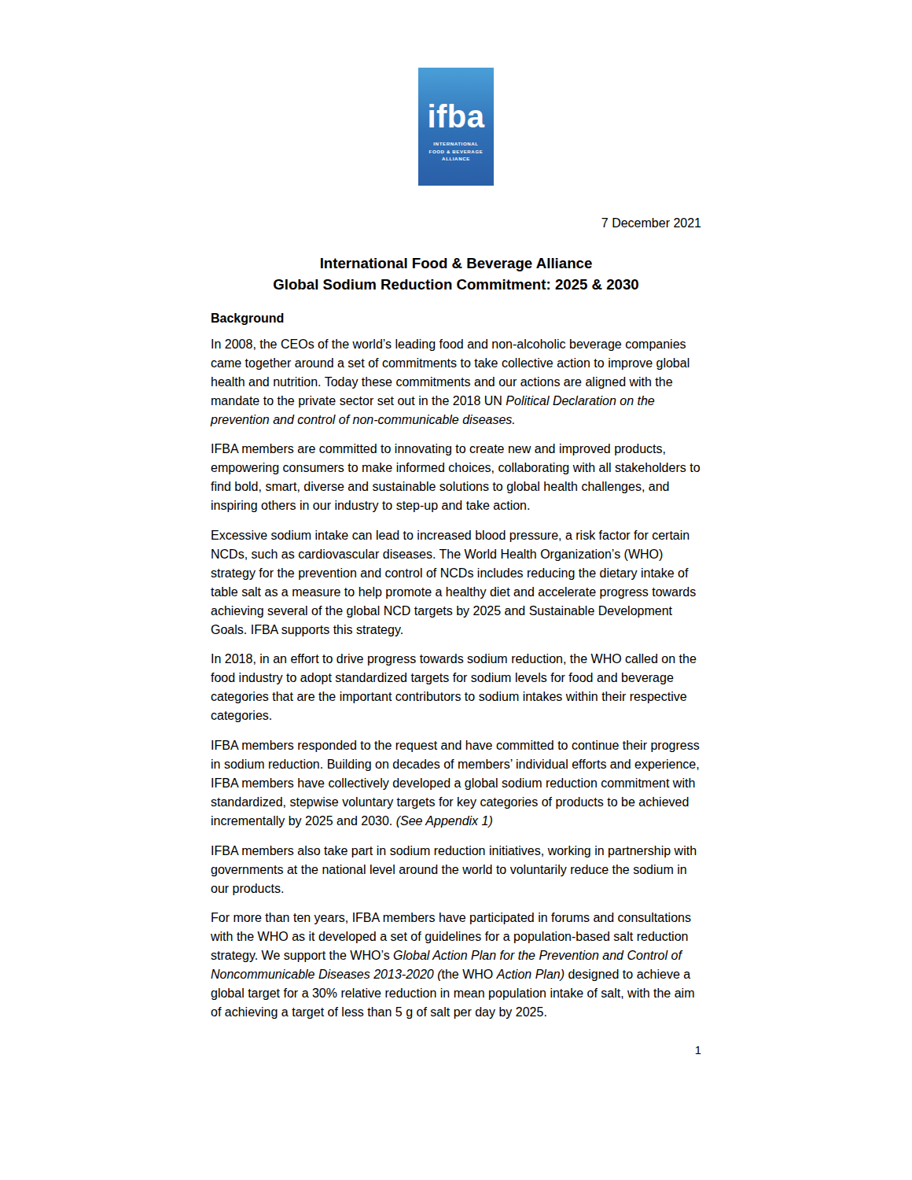ifba International
Food & Beverage
Alliance
7 December 2021
International Food & Beverage Alliance Global Sodium Reduction Commitment: 2025 & 2030
Background
In 2008, the CEOs of the world’s leading food and non-alcoholic beverage companies came together around a set of commitments to take collective action to improve global health and nutrition. Today these commitments and our actions are aligned with the mandate to the private sector set out in the 2018 UN Political Declaration on the prevention and control of non-communicable diseases.
IFBA members are committed to innovating to create new and improved products, empowering consumers to make informed choices, collaborating with all stakeholders to find bold, smart, diverse and sustainable solutions to global health challenges, and inspiring others in our industry to step-up and take action.
Excessive sodium intake can lead to increased blood pressure, a risk factor for certain NCDs, such as cardiovascular diseases. The World Health Organization’s (WHO) strategy for the prevention and control of NCDs includes reducing the dietary intake of table salt as a measure to help promote a healthy diet and accelerate progress towards achieving several of the global NCD targets by 2025 and Sustainable Development Goals. IFBA supports this strategy.
In 2018, in an effort to drive progress towards sodium reduction, the WHO called on the food industry to adopt standardized targets for sodium levels for food and beverage categories that are the important contributors to sodium intakes within their respective categories.
IFBA members responded to the request and have committed to continue their progress in sodium reduction. Building on decades of members’ individual efforts and experience, IFBA members have collectively developed a global sodium reduction commitment with standardized, stepwise voluntary targets for key categories of products to be achieved incrementally by 2025 and 2030. (See Appendix 1)
IFBA members also take part in sodium reduction initiatives, working in partnership with governments at the national level around the world to voluntarily reduce the sodium in our products.
For more than ten years, IFBA members have participated in forums and consultations with the WHO as it developed a set of guidelines for a population-based salt reduction strategy. We support the WHO’s Global Action Plan for the Prevention and Control of Noncommunicable Diseases 2013-2020 (the WHO Action Plan) designed to achieve a global target for a 30% relative reduction in mean population intake of salt, with the aim of achieving a target of less than 5 g of salt per day by 2025.
1